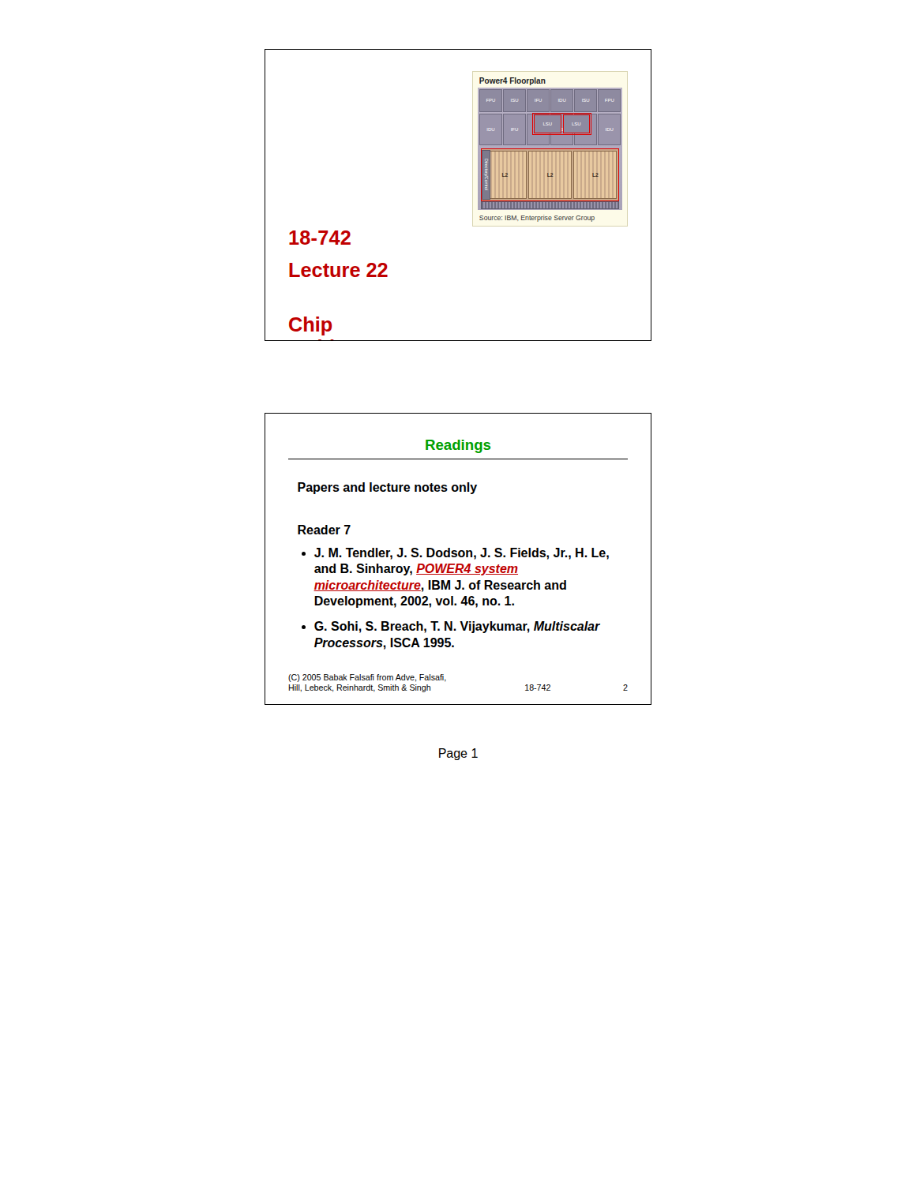Power4 Floorplan
FPU
ISU
IFU
IDU
ISU
FPU
IDU
IFU
LSU
LSU
IFU
IDU
LSU
LSU
L2
L2
L2
Directory/Control
Source: IBM, Enterprise Server Group
18-742
Lecture 22
Chip
Multiprocessors
Spring 2005
Prof. Babak Falsafi
http://www.ece.cmu.edu/~ece742
Slides developed in part by Profs. Falsafi from Hill, Olukotun and Stets of Carnegie Mellon University, Google, Stanford University, and University of Wisconsin.
Readings
Papers and lecture notes only
Reader 7
J. M. Tendler, J. S. Dodson, J. S. Fields, Jr., H. Le, and B. Sinharoy, POWER4 system microarchitecture, IBM J. of Research and Development, 2002, vol. 46, no. 1.
G. Sohi, S. Breach, T. N. Vijaykumar, Multiscalar Processors, ISCA 1995.
(C) 2005 Babak Falsafi from Adve, Falsafi,
Hill, Lebeck, Reinhardt, Smith & Singh
18-742
2
Page 1